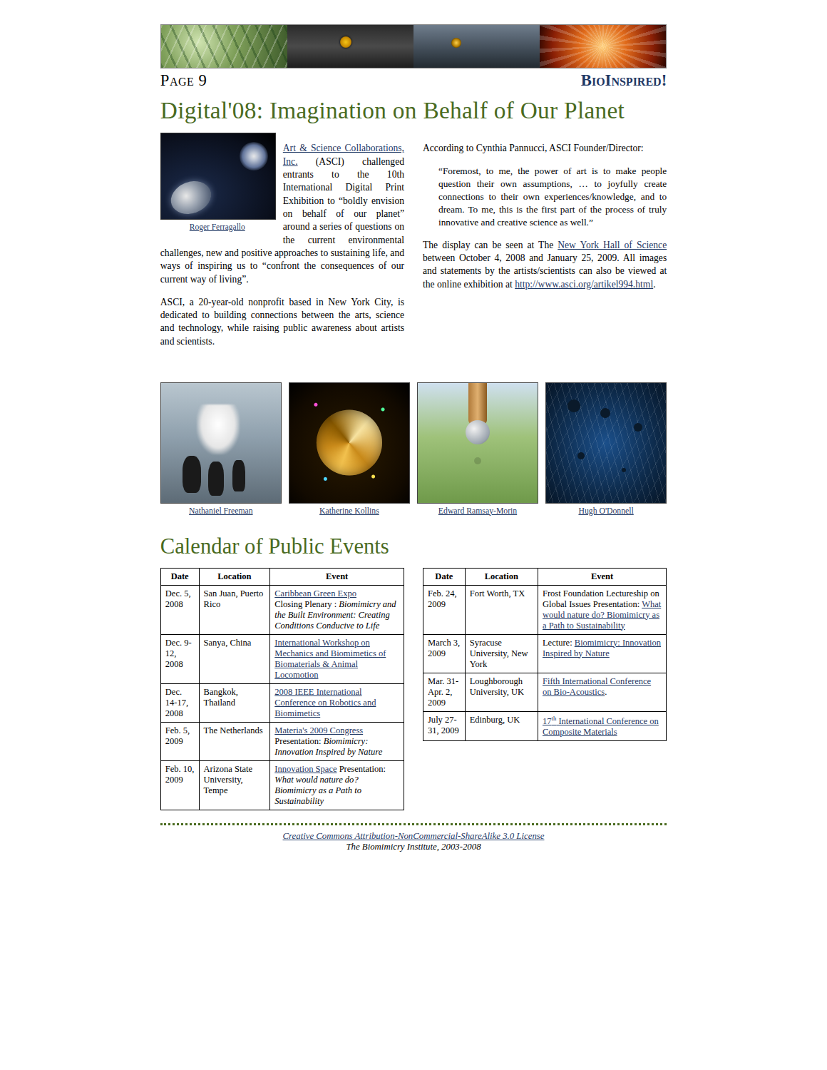Page 9
BioInspired!
Digital'08: Imagination on Behalf of Our Planet
Roger Ferragallo
Art & Science Collaborations, Inc. (ASCI) challenged entrants to the 10th International Digital Print Exhibition to “boldly envision on behalf of our planet” around a series of questions on the current environmental challenges, new and positive approaches to sustaining life, and ways of inspiring us to “confront the consequences of our current way of living”.
ASCI, a 20-year-old nonprofit based in New York City, is dedicated to building connections between the arts, science and technology, while raising public awareness about artists and scientists.
According to Cynthia Pannucci, ASCI Founder/Director:
“Foremost, to me, the power of art is to make people question their own assumptions, … to joyfully create connections to their own experiences/knowledge, and to dream. To me, this is the first part of the process of truly innovative and creative science as well.”
The display can be seen at The New York Hall of Science between October 4, 2008 and January 25, 2009. All images and statements by the artists/scientists can also be viewed at the online exhibition at http://www.asci.org/artikel994.html.
Nathaniel Freeman
Katherine Kollins
Edward Ramsay-Morin
Hugh O'Donnell
Calendar of Public Events
| Date | Location | Event |
| --- | --- | --- |
| Dec. 5, 2008 | San Juan, Puerto Rico | Caribbean Green Expo Closing Plenary : Biomimicry and the Built Environment: Creating Conditions Conducive to Life |
| Dec. 9-12, 2008 | Sanya, China | International Workshop on Mechanics and Biomimetics of Biomaterials & Animal Locomotion |
| Dec. 14-17, 2008 | Bangkok, Thailand | 2008 IEEE International Conference on Robotics and Biomimetics |
| Feb. 5, 2009 | The Netherlands | Materia's 2009 Congress Presentation: Biomimicry: Innovation Inspired by Nature |
| Feb. 10, 2009 | Arizona State University, Tempe | Innovation Space Presentation: What would nature do? Biomimicry as a Path to Sustainability |
| Date | Location | Event |
| --- | --- | --- |
| Feb. 24, 2009 | Fort Worth, TX | Frost Foundation Lectureship on Global Issues Presentation: What would nature do? Biomimicry as a Path to Sustainability |
| March 3, 2009 | Syracuse University, New York | Lecture: Biomimicry: Innovation Inspired by Nature |
| Mar. 31-Apr. 2, 2009 | Loughborough University, UK | Fifth International Conference on Bio-Acoustics . |
| July 27-31, 2009 | Edinburg, UK | 17 th International Conference on Composite Materials |
Creative Commons Attribution-NonCommercial-ShareAlike 3.0 License
The Biomimicry Institute, 2003-2008